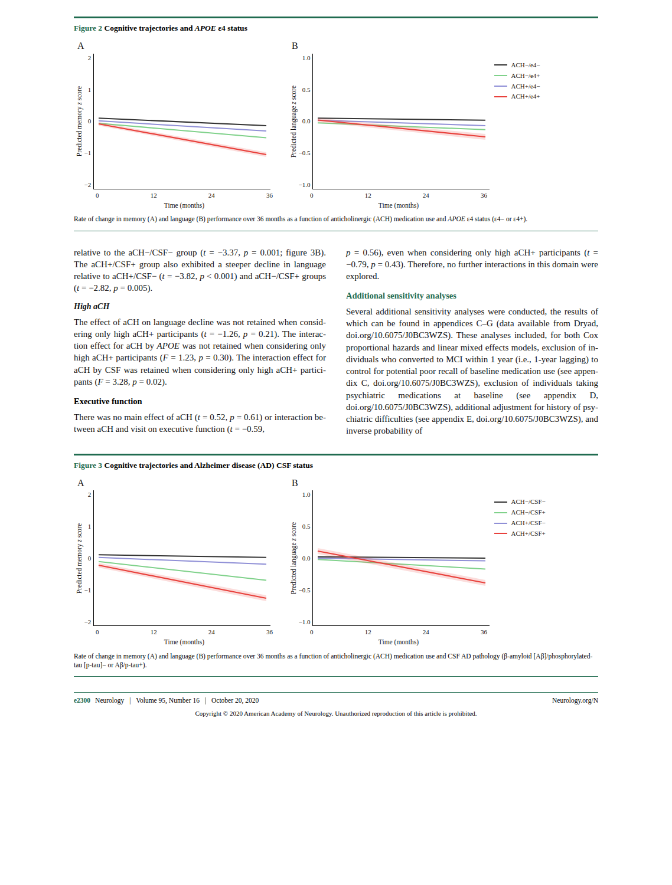Figure 2 Cognitive trajectories and APOE ε4 status
A
Predicted memory z score
2 1 0 −1 −2
0122436
Time (months)
B
Predicted language z score
1.0 0.5 0.0 −0.5 −1.0
ACH−/e4−
ACH−/e4+
ACH+/e4−
ACH+/e4+
0122436
Time (months)
Rate of change in memory (A) and language (B) performance over 36 months as a function of anticholinergic (ACH) medication use and APOE ε4 status (ε4− or ε4+).
relative to the aCH−/CSF− group (t = −3.37, p = 0.001; figure 3B). The aCH+/CSF+ group also exhibited a steeper decline in language relative to aCH+/CSF− (t = −3.82, p < 0.001) and aCH−/CSF+ groups (t = −2.82, p = 0.005).
High aCH
The effect of aCH on language decline was not retained when considering only high aCH+ participants (t = −1.26, p = 0.21). The interaction effect for aCH by APOE was not retained when considering only high aCH+ participants (F = 1.23, p = 0.30). The interaction effect for aCH by CSF was retained when considering only high aCH+ participants (F = 3.28, p = 0.02).
Executive function
There was no main effect of aCH (t = 0.52, p = 0.61) or interaction between aCH and visit on executive function (t = −0.59,
p = 0.56), even when considering only high aCH+ participants (t = −0.79, p = 0.43). Therefore, no further interactions in this domain were explored.
Additional sensitivity analyses
Several additional sensitivity analyses were conducted, the results of which can be found in appendices C–G (data available from Dryad, doi.org/10.6075/J0BC3WZS). These analyses included, for both Cox proportional hazards and linear mixed effects models, exclusion of individuals who converted to MCI within 1 year (i.e., 1-year lagging) to control for potential poor recall of baseline medication use (see appendix C, doi.org/10.6075/J0BC3WZS), exclusion of individuals taking psychiatric medications at baseline (see appendix D, doi.org/10.6075/J0BC3WZS), additional adjustment for history of psychiatric difficulties (see appendix E, doi.org/10.6075/J0BC3WZS), and inverse probability of
Figure 3 Cognitive trajectories and Alzheimer disease (AD) CSF status
A
Predicted memory z score
2 1 0 −1 −2
0122436
Time (months)
B
Predicted language z score
1.0 0.5 0.0 −0.5 −1.0
ACH−/CSF−
ACH−/CSF+
ACH+/CSF−
ACH+/CSF+
0122436
Time (months)
Rate of change in memory (A) and language (B) performance over 36 months as a function of anticholinergic (ACH) medication use and CSF AD pathology (β-amyloid [Aβ]/phosphorylated-tau [p-tau]− or Aβ/p-tau+).
e2300 Neurology | Volume 95, Number 16 | October 20, 2020
Neurology.org/N
Copyright © 2020 American Academy of Neurology. Unauthorized reproduction of this article is prohibited.